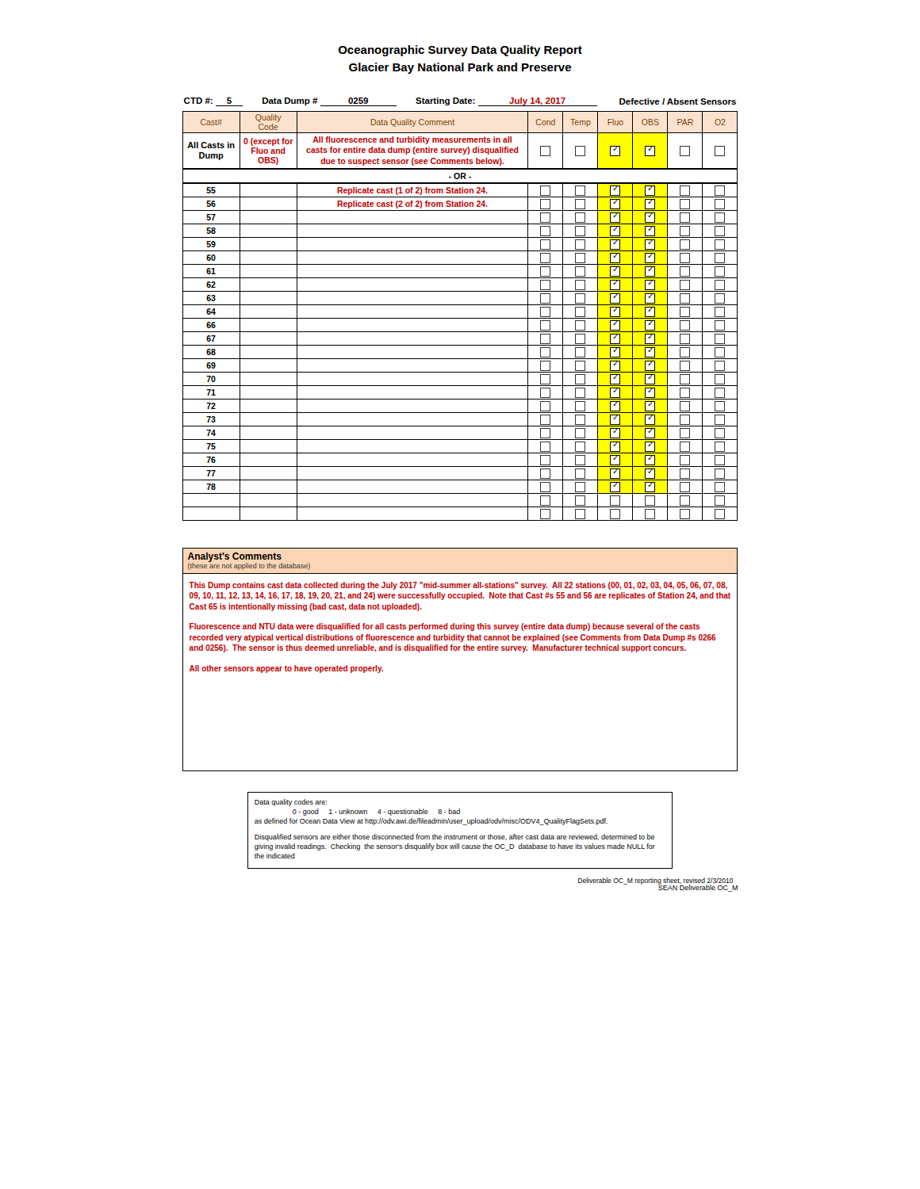Oceanographic Survey Data Quality Report
Glacier Bay National Park and Preserve
CTD #: 5 Data Dump # 0259 Starting Date: July 14, 2017 Defective / Absent Sensors
| Cast# | Quality Code | Data Quality Comment | Cond | Temp | Fluo | OBS | PAR | O2 |
| --- | --- | --- | --- | --- | --- | --- | --- | --- |
| All Casts in Dump | 0 (except for Fluo and OBS) | All fluorescence and turbidity measurements in all casts for entire data dump (entire survey) disqualified due to suspect sensor (see Comments below). | | | | | | |
| - OR - |
| 55 | | Replicate cast (1 of 2) from Station 24. | | | | | | |
| 56 | | Replicate cast (2 of 2) from Station 24. | | | | | | |
| 57 | | | | | | | | |
| 58 | | | | | | | | |
| 59 | | | | | | | | |
| 60 | | | | | | | | |
| 61 | | | | | | | | |
| 62 | | | | | | | | |
| 63 | | | | | | | | |
| 64 | | | | | | | | |
| 66 | | | | | | | | |
| 67 | | | | | | | | |
| 68 | | | | | | | | |
| 69 | | | | | | | | |
| 70 | | | | | | | | |
| 71 | | | | | | | | |
| 72 | | | | | | | | |
| 73 | | | | | | | | |
| 74 | | | | | | | | |
| 75 | | | | | | | | |
| 76 | | | | | | | | |
| 77 | | | | | | | | |
| 78 | | | | | | | | |
Analyst's Comments
(these are not applied to the database)
This Dump contains cast data collected during the July 2017 "mid-summer all-stations" survey. All 22 stations (00, 01, 02, 03, 04, 05, 06, 07, 08, 09, 10, 11, 12, 13, 14, 16, 17, 18, 19, 20, 21, and 24) were successfully occupied. Note that Cast #s 55 and 56 are replicates of Station 24, and that Cast 65 is intentionally missing (bad cast, data not uploaded).
Fluorescence and NTU data were disqualified for all casts performed during this survey (entire data dump) because several of the casts recorded very atypical vertical distributions of fluorescence and turbidity that cannot be explained (see Comments from Data Dump #s 0266 and 0256). The sensor is thus deemed unreliable, and is disqualified for the entire survey. Manufacturer technical support concurs.
All other sensors appear to have operated properly.
Data quality codes are:
0 - good 1 - unknown 4 - questionable 8 - bad
as defined for Ocean Data View at http://odv.awi.de/fileadmin/user_upload/odv/misc/ODV4_QualityFlagSets.pdf.
Disqualified sensors are either those disconnected from the instrument or those, after cast data are reviewed, determined to be giving invalid readings. Checking the sensor's disqualify box will cause the OC_D database to have its values made NULL for the indicated
Deliverable OC_M reporting sheet, revised 2/3/2010
SEAN Deliverable OC_M